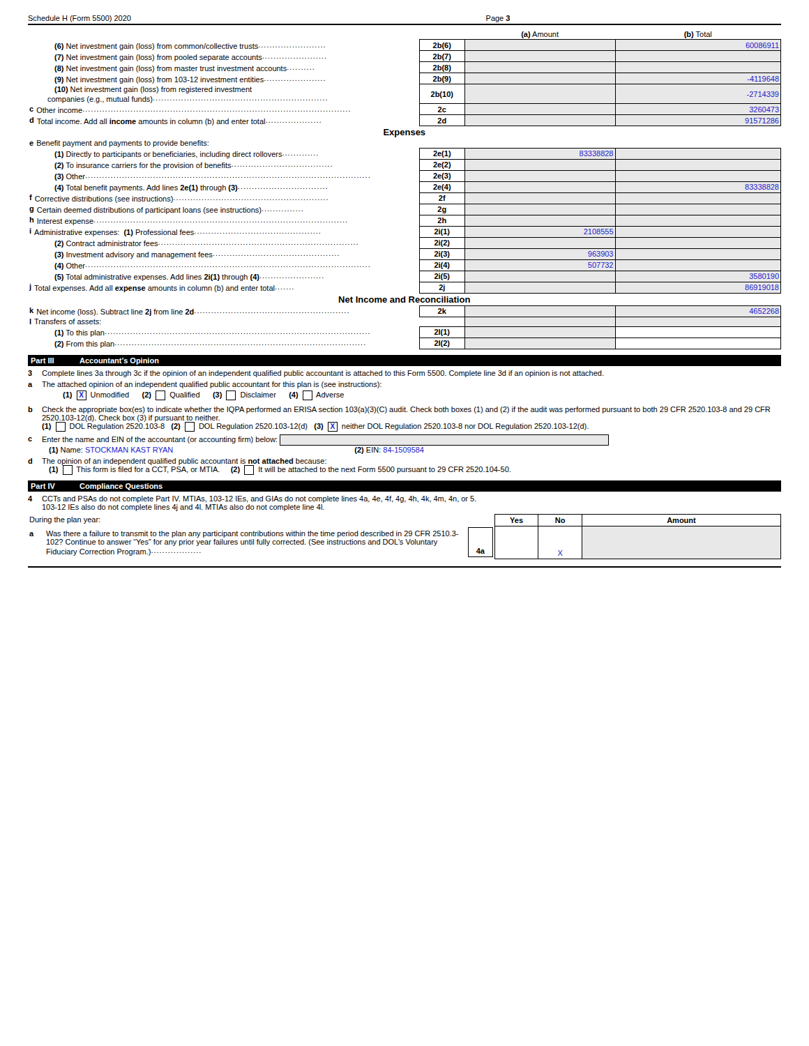Schedule H (Form 5500) 2020
Page 3
| | | (a) Amount | (b) Total |
| (6) Net investment gain (loss) from common/collective trusts ........................ | 2b(6) | | 60086911 |
| (7) Net investment gain (loss) from pooled separate accounts ....................... | 2b(7) | | |
| (8) Net investment gain (loss) from master trust investment accounts .......... | 2b(8) | | |
| (9) Net investment gain (loss) from 103-12 investment entities ...................... | 2b(9) | | -4119648 |
| (10) Net investment gain (loss) from registered investment companies (e.g., mutual funds) .............................................................. | 2b(10) | | -2714339 |
| c Other income ............................................................................................... | 2c | | 3260473 |
| d Total income. Add all income amounts in column (b) and enter total .................... | 2d | | 91571286 |
| Expenses |
| e Benefit payment and payments to provide benefits: | | | |
| (1) Directly to participants or beneficiaries, including direct rollovers ............. | 2e(1) | 83338828 | |
| (2) To insurance carriers for the provision of benefits .................................... | 2e(2) | | |
| (3) Other ..................................................................................................... | 2e(3) | | |
| (4) Total benefit payments. Add lines 2e(1) through (3) ................................ | 2e(4) | | 83338828 |
| f Corrective distributions (see instructions) ....................................................... | 2f | | |
| g Certain deemed distributions of participant loans (see instructions) ............... | 2g | | |
| h Interest expense .......................................................................................... | 2h | | |
| i Administrative expenses: (1) Professional fees ............................................. | 2i(1) | 2108555 | |
| (2) Contract administrator fees ....................................................................... | 2i(2) | | |
| (3) Investment advisory and management fees ............................................. | 2i(3) | 963903 | |
| (4) Other ..................................................................................................... | 2i(4) | 507732 | |
| (5) Total administrative expenses. Add lines 2i(1) through (4) ....................... | 2i(5) | | 3580190 |
| j Total expenses. Add all expense amounts in column (b) and enter total ....... | 2j | | 86919018 |
| Net Income and Reconciliation |
| k Net income (loss). Subtract line 2j from line 2d ....................................................... | 2k | | 4652268 |
| l Transfers of assets: | | | |
| (1) To this plan .............................................................................................. | 2l(1) | | |
| (2) From this plan ......................................................................................... | 2l(2) | | |
Part III
Accountant’s Opinion
3
Complete lines 3a through 3c if the opinion of an independent qualified public accountant is attached to this Form 5500. Complete line 3d if an opinion is not attached.
a
The attached opinion of an independent qualified public accountant for this plan is (see instructions):
(1) X Unmodified (2) Qualified (3) Disclaimer (4) Adverse
b
Check the appropriate box(es) to indicate whether the IQPA performed an ERISA section 103(a)(3)(C) audit. Check both boxes (1) and (2) if the audit was performed pursuant to both 29 CFR 2520.103-8 and 29 CFR 2520.103-12(d). Check box (3) if pursuant to neither.
(1) DOL Regulation 2520.103-8 (2) DOL Regulation 2520.103-12(d) (3) X neither DOL Regulation 2520.103-8 nor DOL Regulation 2520.103-12(d).
c
Enter the name and EIN of the accountant (or accounting firm) below:
(1) Name: STOCKMAN KAST RYAN
(2) EIN: 84-1509584
d
The opinion of an independent qualified public accountant is not attached because:
(1) This form is filed for a CCT, PSA, or MTIA. (2) It will be attached to the next Form 5500 pursuant to 29 CFR 2520.104-50.
Part IV
Compliance Questions
4
CCTs and PSAs do not complete Part IV. MTIAs, 103-12 IEs, and GIAs do not complete lines 4a, 4e, 4f, 4g, 4h, 4k, 4m, 4n, or 5.
103-12 IEs also do not complete lines 4j and 4l. MTIAs also do not complete line 4l.
| During the plan year: | Yes | No | Amount |
| / a / Was there a failure to transmit to the plan any participant contributions within the time period described in 29 CFR 2510.3-102? Continue to answer “Yes” for any prior year failures until fully corrected. (See instructions and DOL’s Voluntary Fiduciary Correction Program.) .................. / 4a / | | X | |